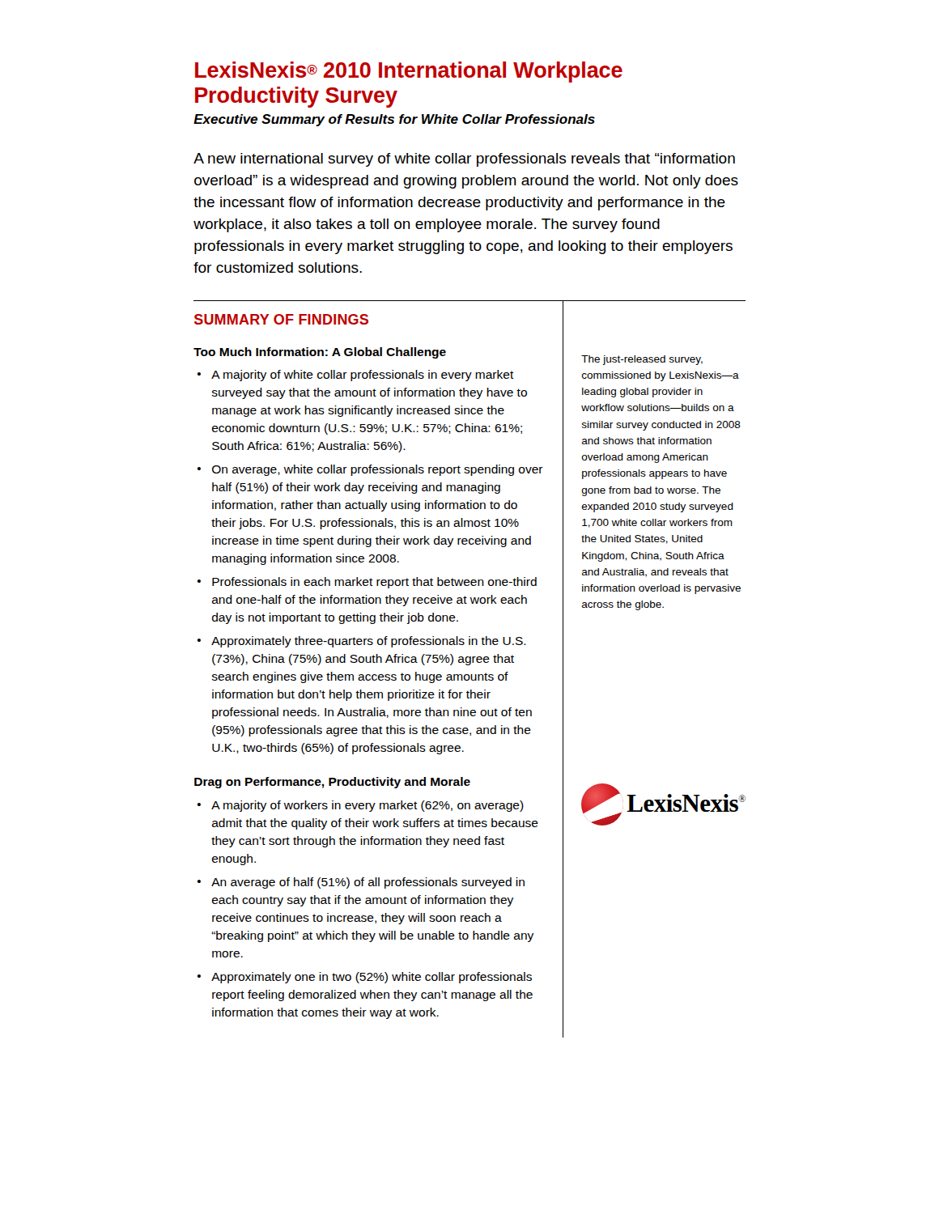LexisNexis® 2010 International Workplace Productivity Survey
Executive Summary of Results for White Collar Professionals
A new international survey of white collar professionals reveals that “information overload” is a widespread and growing problem around the world. Not only does the incessant flow of information decrease productivity and performance in the workplace, it also takes a toll on employee morale. The survey found professionals in every market struggling to cope, and looking to their employers for customized solutions.
SUMMARY OF FINDINGS
Too Much Information: A Global Challenge
A majority of white collar professionals in every market surveyed say that the amount of information they have to manage at work has significantly increased since the economic downturn (U.S.: 59%; U.K.: 57%; China: 61%; South Africa: 61%; Australia: 56%).
On average, white collar professionals report spending over half (51%) of their work day receiving and managing information, rather than actually using information to do their jobs. For U.S. professionals, this is an almost 10% increase in time spent during their work day receiving and managing information since 2008.
Professionals in each market report that between one-third and one-half of the information they receive at work each day is not important to getting their job done.
Approximately three-quarters of professionals in the U.S. (73%), China (75%) and South Africa (75%) agree that search engines give them access to huge amounts of information but don’t help them prioritize it for their professional needs. In Australia, more than nine out of ten (95%) professionals agree that this is the case, and in the U.K., two-thirds (65%) of professionals agree.
Drag on Performance, Productivity and Morale
A majority of workers in every market (62%, on average) admit that the quality of their work suffers at times because they can’t sort through the information they need fast enough.
An average of half (51%) of all professionals surveyed in each country say that if the amount of information they receive continues to increase, they will soon reach a “breaking point” at which they will be unable to handle any more.
Approximately one in two (52%) white collar professionals report feeling demoralized when they can’t manage all the information that comes their way at work.
The just-released survey, commissioned by LexisNexis—a leading global provider in workflow solutions—builds on a similar survey conducted in 2008 and shows that information overload among American professionals appears to have gone from bad to worse. The expanded 2010 study surveyed 1,700 white collar workers from the United States, United Kingdom, China, South Africa and Australia, and reveals that information overload is pervasive across the globe.
LexisNexis®